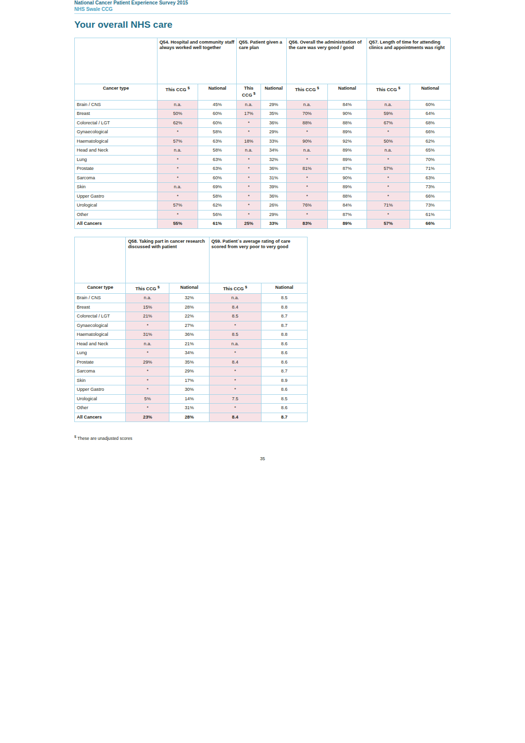National Cancer Patient Experience Survey 2015
NHS Swale CCG
Your overall NHS care
| | Q54. Hospital and community staff always worked well together | Q55. Patient given a care plan | Q56. Overall the administration of the care was very good / good | Q57. Length of time for attending clinics and appointments was right |
| --- | --- | --- | --- | --- |
| Cancer type | This CCG $ | National | This CCG $ | National | This CCG $ | National | This CCG $ | National |
| Brain / CNS | n.a. | 45% | n.a. | 29% | n.a. | 84% | n.a. | 60% |
| Breast | 50% | 60% | 17% | 35% | 70% | 90% | 59% | 64% |
| Colorectal / LGT | 62% | 60% | * | 36% | 88% | 88% | 67% | 68% |
| Gynaecological | * | 58% | * | 29% | * | 89% | * | 66% |
| Haematological | 57% | 63% | 18% | 33% | 90% | 92% | 50% | 62% |
| Head and Neck | n.a. | 58% | n.a. | 34% | n.a. | 89% | n.a. | 65% |
| Lung | * | 63% | * | 32% | * | 89% | * | 70% |
| Prostate | * | 63% | * | 36% | 81% | 87% | 57% | 71% |
| Sarcoma | * | 60% | * | 31% | * | 90% | * | 63% |
| Skin | n.a. | 69% | * | 39% | * | 89% | * | 73% |
| Upper Gastro | * | 58% | * | 36% | * | 88% | * | 66% |
| Urological | 57% | 62% | * | 26% | 76% | 84% | 71% | 73% |
| Other | * | 56% | * | 29% | * | 87% | * | 61% |
| All Cancers | 55% | 61% | 25% | 33% | 83% | 89% | 57% | 66% |
| | Q58. Taking part in cancer research discussed with patient | Q59. Patient`s average rating of care scored from very poor to very good |
| --- | --- | --- |
| Cancer type | This CCG $ | National | This CCG $ | National |
| Brain / CNS | n.a. | 32% | n.a. | 8.5 |
| Breast | 15% | 28% | 8.4 | 8.8 |
| Colorectal / LGT | 21% | 22% | 8.5 | 8.7 |
| Gynaecological | * | 27% | * | 8.7 |
| Haematological | 31% | 36% | 8.5 | 8.8 |
| Head and Neck | n.a. | 21% | n.a. | 8.6 |
| Lung | * | 34% | * | 8.6 |
| Prostate | 29% | 35% | 8.4 | 8.6 |
| Sarcoma | * | 29% | * | 8.7 |
| Skin | * | 17% | * | 8.9 |
| Upper Gastro | * | 30% | * | 8.6 |
| Urological | 5% | 14% | 7.5 | 8.5 |
| Other | * | 31% | * | 8.6 |
| All Cancers | 23% | 28% | 8.4 | 8.7 |
$ These are unadjusted scores
35